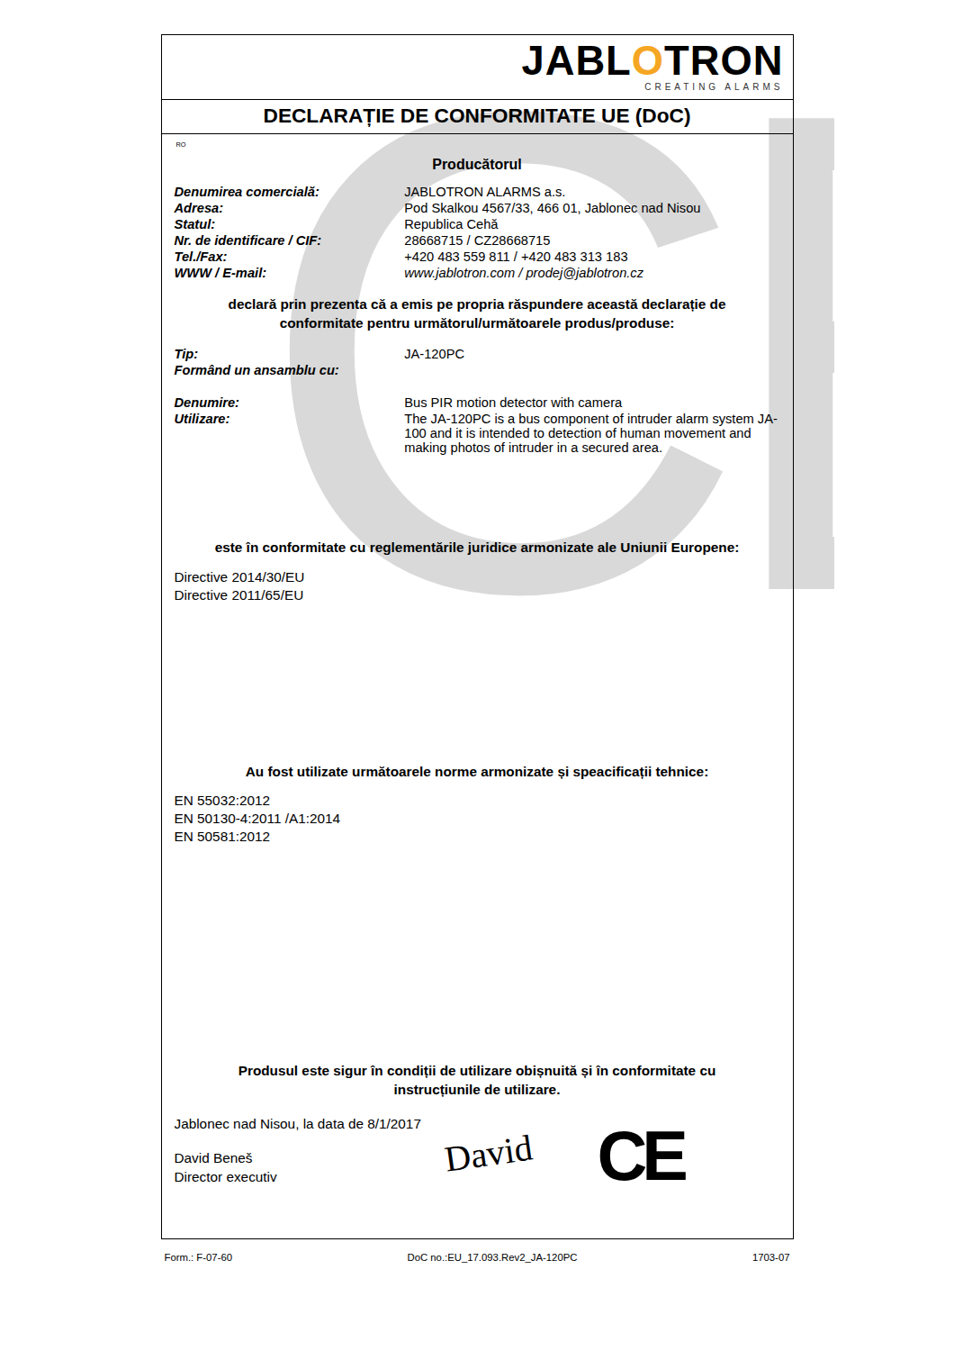CE
JABLOTRON
CREATING ALARMS
DECLARAȚIE DE CONFORMITATE UE (DoC)
RO
Producătorul
| Denumirea comercială: | JABLOTRON ALARMS a.s. |
| Adresa: | Pod Skalkou 4567/33, 466 01, Jablonec nad Nisou |
| Statul: | Republica Cehă |
| Nr. de identificare / CIF: | 28668715 / CZ28668715 |
| Tel./Fax: | +420 483 559 811 / +420 483 313 183 |
| WWW / E-mail: | www.jablotron.com / prodej@jablotron.cz |
declară prin prezenta că a emis pe propria răspundere această declarație de conformitate pentru următorul/următoarele produs/produse:
| Tip: | JA-120PC |
| Formând un ansamblu cu: | |
| Denumire: | Bus PIR motion detector with camera |
| Utilizare: | The JA-120PC is a bus component of intruder alarm system JA-100 and it is intended to detection of human movement and making photos of intruder in a secured area. |
este în conformitate cu reglementările juridice armonizate ale Uniunii Europene:
Directive 2014/30/EU
Directive 2011/65/EU
Au fost utilizate următoarele norme armonizate și speacificații tehnice:
EN 55032:2012
EN 50130-4:2011 /A1:2014
EN 50581:2012
Produsul este sigur în condiții de utilizare obișnuită și în conformitate cu instrucțiunile de utilizare.
Jablonec nad Nisou, la data de 8/1/2017
David Beneš
Director executiv
David
CE
Form.: F-07-60 DoC no.:EU_17.093.Rev2_JA-120PC 1703-07